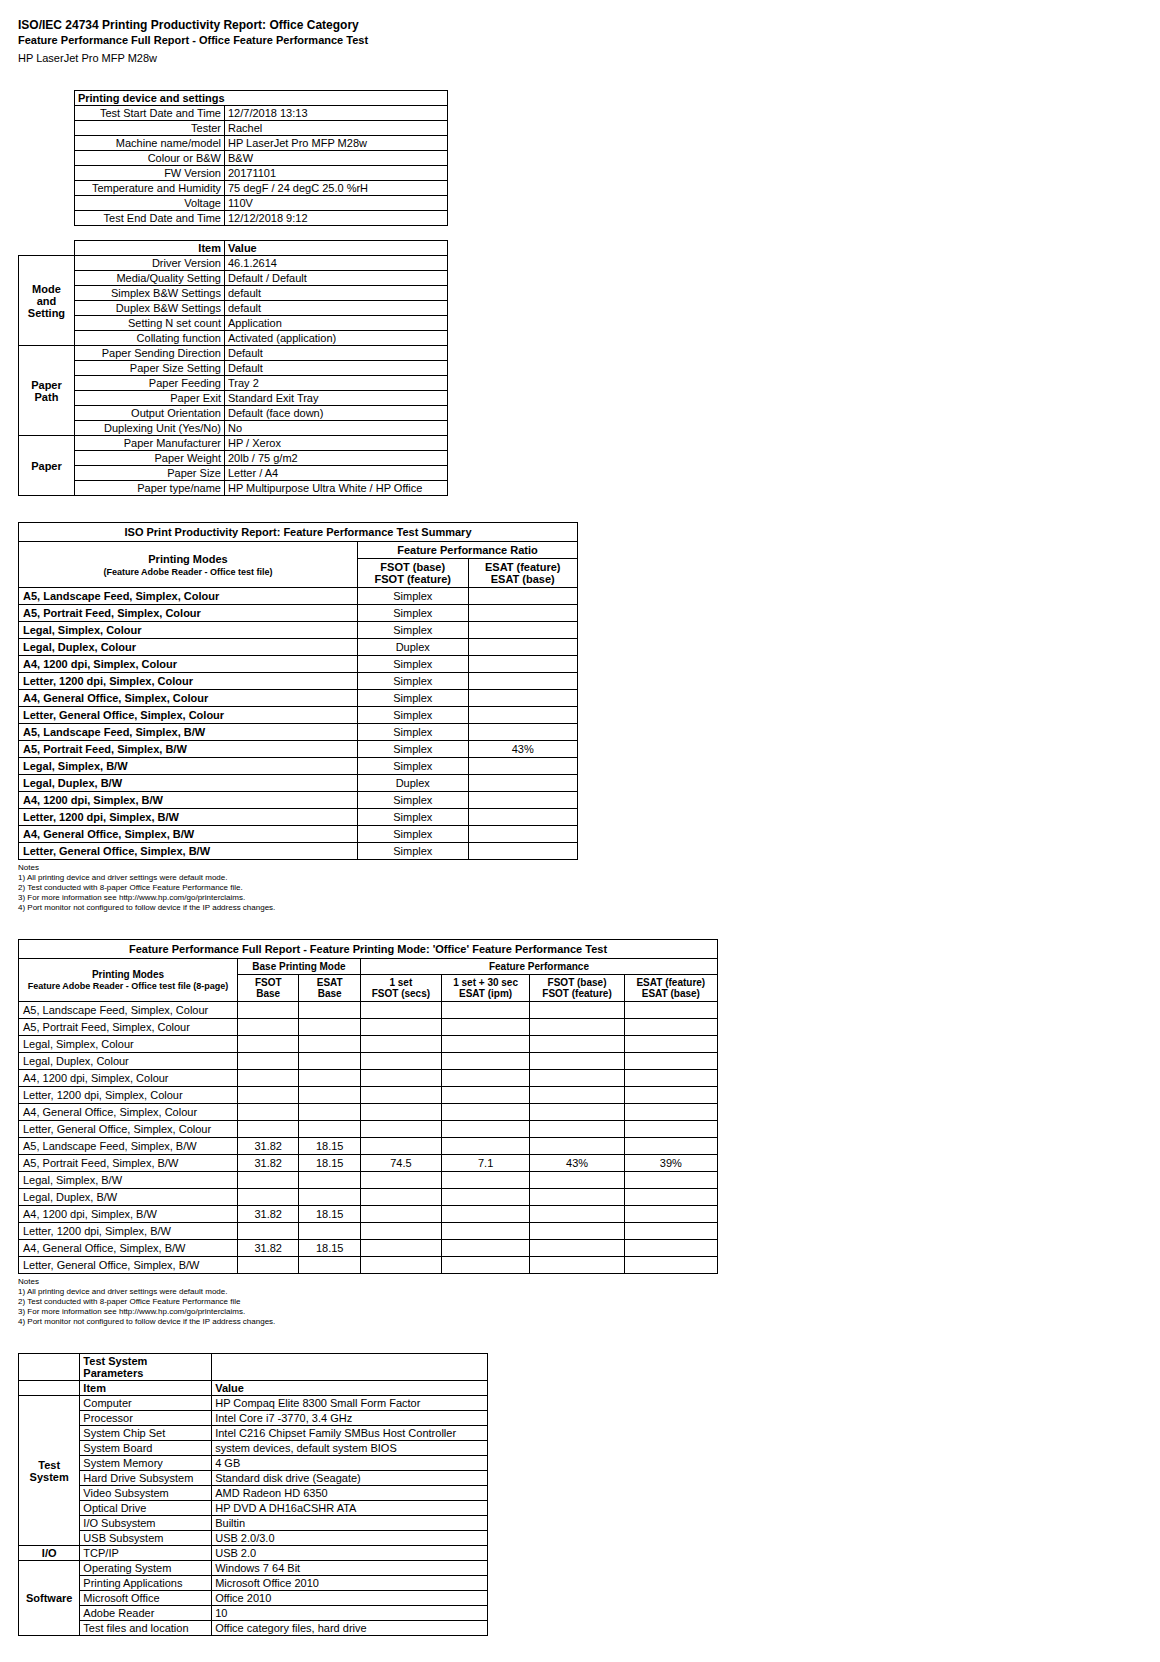ISO/IEC 24734 Printing Productivity Report: Office Category
Feature Performance Full Report - Office Feature Performance Test
HP LaserJet Pro MFP M28w
| | Printing device and settings |
| | Test Start Date and Time | 12/7/2018 13:13 |
| | Tester | Rachel |
| | Machine name/model | HP LaserJet Pro MFP M28w |
| | Colour or B&W | B&W |
| | FW Version | 20171101 |
| | Temperature and Humidity | 75 degF / 24 degC 25.0 %rH |
| | Voltage | 110V |
| | Test End Date and Time | 12/12/2018 9:12 |
| | Item | Value |
| Mode and Setting | Driver Version | 46.1.2614 |
| Media/Quality Setting | Default / Default |
| Simplex B&W Settings | default |
| Duplex B&W Settings | default |
| Setting N set count | Application |
| Collating function | Activated (application) |
| Paper Path | Paper Sending Direction | Default |
| Paper Size Setting | Default |
| Paper Feeding | Tray 2 |
| Paper Exit | Standard Exit Tray |
| Output Orientation | Default (face down) |
| Duplexing Unit (Yes/No) | No |
| Paper | Paper Manufacturer | HP / Xerox |
| Paper Weight | 20lb / 75 g/m2 |
| Paper Size | Letter / A4 |
| Paper type/name | HP Multipurpose Ultra White / HP Office |
ISO Print Productivity Report: Feature Performance Test Summary
| Printing Modes (Feature Adobe Reader - Office test file) | Feature Performance Ratio |
| --- | --- |
| FSOT (base) FSOT (feature) | ESAT (feature) ESAT (base) |
| A5, Landscape Feed, Simplex, Colour | Simplex | |
| A5, Portrait Feed, Simplex, Colour | Simplex | |
| Legal, Simplex, Colour | Simplex | |
| Legal, Duplex, Colour | Duplex | |
| A4, 1200 dpi, Simplex, Colour | Simplex | |
| Letter, 1200 dpi, Simplex, Colour | Simplex | |
| A4, General Office, Simplex, Colour | Simplex | |
| Letter, General Office, Simplex, Colour | Simplex | |
| A5, Landscape Feed, Simplex, B/W | Simplex | |
| A5, Portrait Feed, Simplex, B/W | Simplex | 43% |
| Legal, Simplex, B/W | Simplex | |
| Legal, Duplex, B/W | Duplex | |
| A4, 1200 dpi, Simplex, B/W | Simplex | |
| Letter, 1200 dpi, Simplex, B/W | Simplex | |
| A4, General Office, Simplex, B/W | Simplex | |
| Letter, General Office, Simplex, B/W | Simplex | |
Notes
1) All printing device and driver settings were default mode.
2) Test conducted with 8-paper Office Feature Performance file.
3) For more information see http://www.hp.com/go/printerclaims.
4) Port monitor not configured to follow device if the IP address changes.
Feature Performance Full Report - Feature Printing Mode: 'Office' Feature Performance Test
| Printing Modes Feature Adobe Reader - Office test file (8-page) | Base Printing Mode | Feature Performance |
| --- | --- | --- |
| FSOT Base | ESAT Base | 1 set FSOT (secs) | 1 set + 30 sec ESAT (ipm) | FSOT (base) FSOT (feature) | ESAT (feature) ESAT (base) |
| A5, Landscape Feed, Simplex, Colour | | | | | | |
| A5, Portrait Feed, Simplex, Colour | | | | | | |
| Legal, Simplex, Colour | | | | | | |
| Legal, Duplex, Colour | | | | | | |
| A4, 1200 dpi, Simplex, Colour | | | | | | |
| Letter, 1200 dpi, Simplex, Colour | | | | | | |
| A4, General Office, Simplex, Colour | | | | | | |
| Letter, General Office, Simplex, Colour | | | | | | |
| A5, Landscape Feed, Simplex, B/W | 31.82 | 18.15 | | | | |
| A5, Portrait Feed, Simplex, B/W | 31.82 | 18.15 | 74.5 | 7.1 | 43% | 39% |
| Legal, Simplex, B/W | | | | | | |
| Legal, Duplex, B/W | | | | | | |
| A4, 1200 dpi, Simplex, B/W | 31.82 | 18.15 | | | | |
| Letter, 1200 dpi, Simplex, B/W | | | | | | |
| A4, General Office, Simplex, B/W | 31.82 | 18.15 | | | | |
| Letter, General Office, Simplex, B/W | | | | | | |
Notes
1) All printing device and driver settings were default mode.
2) Test conducted with 8-paper Office Feature Performance file
3) For more information see http://www.hp.com/go/printerclaims.
4) Port monitor not configured to follow device if the IP address changes.
| | Test System Parameters | |
| | Item | Value |
| Test System | Computer | HP Compaq Elite 8300 Small Form Factor |
| Processor | Intel Core i7 -3770, 3.4 GHz |
| System Chip Set | Intel C216 Chipset Family SMBus Host Controller |
| System Board | system devices, default system BIOS |
| System Memory | 4 GB |
| Hard Drive Subsystem | Standard disk drive (Seagate) |
| Video Subsystem | AMD Radeon HD 6350 |
| Optical Drive | HP DVD A DH16aCSHR ATA |
| I/O Subsystem | Builtin |
| USB Subsystem | USB 2.0/3.0 |
| I/O | TCP/IP | USB 2.0 |
| Software | Operating System | Windows 7 64 Bit |
| Printing Applications | Microsoft Office 2010 |
| Microsoft Office | Office 2010 |
| Adobe Reader | 10 |
| Test files and location | Office category files, hard drive |